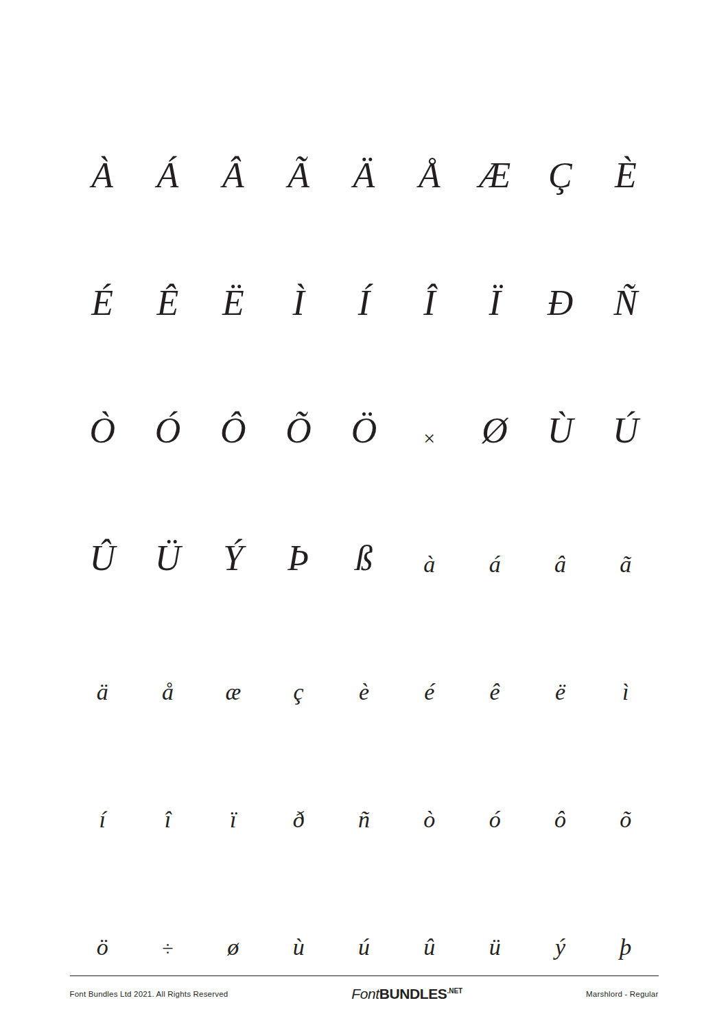À
Á
Â
Ã
Ä
Å
Æ
Ç
È
É
Ê
Ë
Ì
Í
Î
Ï
Ð
Ñ
Ò
Ó
Ô
Õ
Ö
×
Ø
Ù
Ú
Û
Ü
Ý
Þ
ß
à
á
â
ã
ä
å
æ
ç
è
é
ê
ë
ì
í
î
ï
ð
ñ
ò
ó
ô
õ
ö
÷
ø
ù
ú
û
ü
ý
þ
Font Bundles Ltd 2021. All Rights Reserved Font BUNDLES.NET Marshlord - Regular